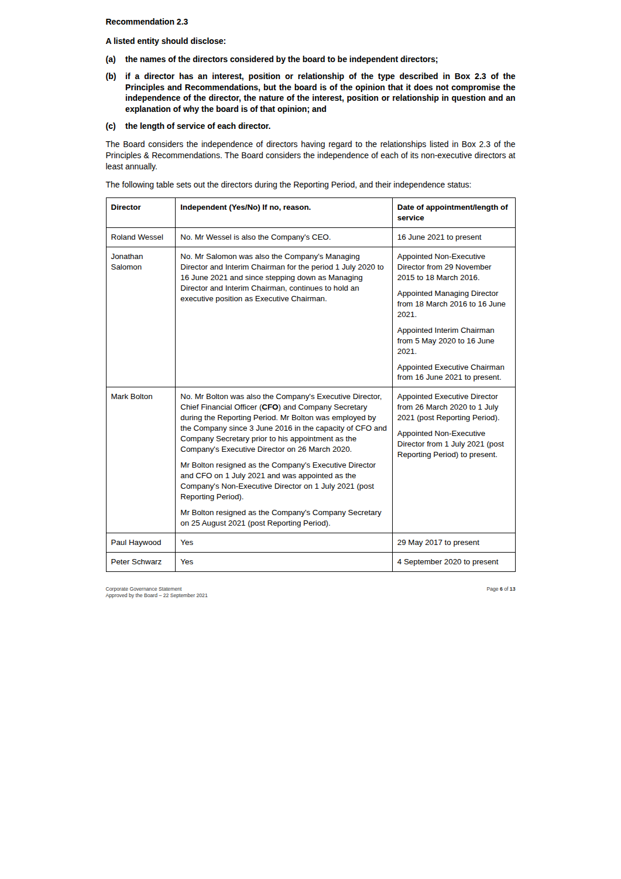Recommendation 2.3
A listed entity should disclose:
(a) the names of the directors considered by the board to be independent directors;
(b) if a director has an interest, position or relationship of the type described in Box 2.3 of the Principles and Recommendations, but the board is of the opinion that it does not compromise the independence of the director, the nature of the interest, position or relationship in question and an explanation of why the board is of that opinion; and
(c) the length of service of each director.
The Board considers the independence of directors having regard to the relationships listed in Box 2.3 of the Principles & Recommendations. The Board considers the independence of each of its non-executive directors at least annually.
The following table sets out the directors during the Reporting Period, and their independence status:
| Director | Independent (Yes/No) If no, reason. | Date of appointment/length of service |
| --- | --- | --- |
| Roland Wessel | No. Mr Wessel is also the Company's CEO. | 16 June 2021 to present |
| Jonathan Salomon | No. Mr Salomon was also the Company's Managing Director and Interim Chairman for the period 1 July 2020 to 16 June 2021 and since stepping down as Managing Director and Interim Chairman, continues to hold an executive position as Executive Chairman. | Appointed Non-Executive Director from 29 November 2015 to 18 March 2016. Appointed Managing Director from 18 March 2016 to 16 June 2021. Appointed Interim Chairman from 5 May 2020 to 16 June 2021. Appointed Executive Chairman from 16 June 2021 to present. |
| Mark Bolton | No. Mr Bolton was also the Company's Executive Director, Chief Financial Officer ( CFO ) and Company Secretary during the Reporting Period. Mr Bolton was employed by the Company since 3 June 2016 in the capacity of CFO and Company Secretary prior to his appointment as the Company's Executive Director on 26 March 2020. Mr Bolton resigned as the Company's Executive Director and CFO on 1 July 2021 and was appointed as the Company's Non-Executive Director on 1 July 2021 (post Reporting Period). Mr Bolton resigned as the Company's Company Secretary on 25 August 2021 (post Reporting Period). | Appointed Executive Director from 26 March 2020 to 1 July 2021 (post Reporting Period). Appointed Non-Executive Director from 1 July 2021 (post Reporting Period) to present. |
| Paul Haywood | Yes | 29 May 2017 to present |
| Peter Schwarz | Yes | 4 September 2020 to present |
Corporate Governance Statement
Approved by the Board – 22 September 2021
Page 6 of 13